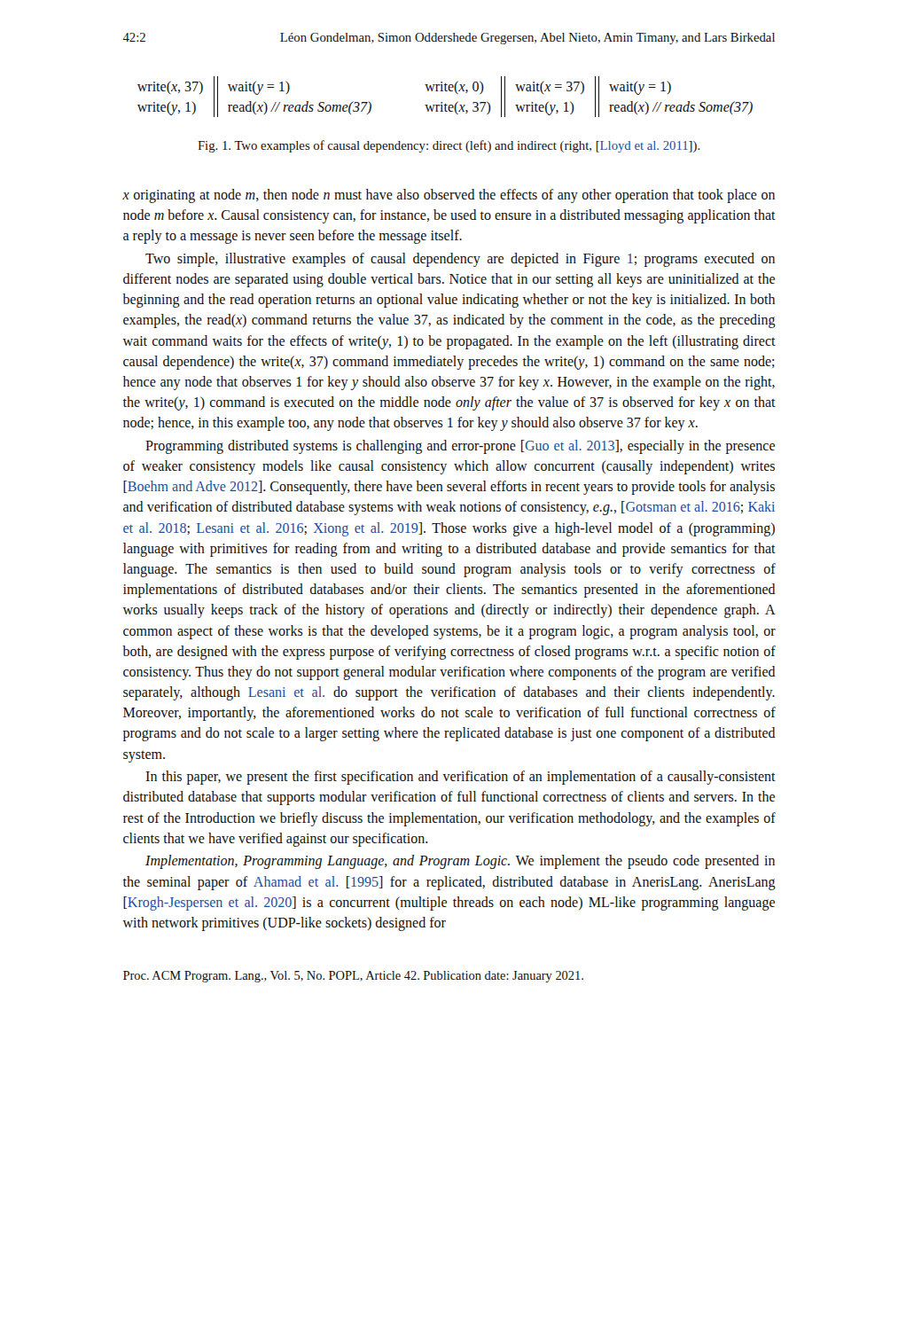42:2 Léon Gondelman, Simon Oddershede Gregersen, Abel Nieto, Amin Timany, and Lars Birkedal
write(x, 37)
write(y, 1)
wait(y = 1)
read(x) // reads Some(37)
write(x, 0)
write(x, 37)
wait(x = 37)
write(y, 1)
wait(y = 1)
read(x) // reads Some(37)
Fig. 1. Two examples of causal dependency: direct (left) and indirect (right, [Lloyd et al. 2011]).
x originating at node m, then node n must have also observed the effects of any other operation that took place on node m before x. Causal consistency can, for instance, be used to ensure in a distributed messaging application that a reply to a message is never seen before the message itself.
Two simple, illustrative examples of causal dependency are depicted in Figure 1; programs executed on different nodes are separated using double vertical bars. Notice that in our setting all keys are uninitialized at the beginning and the read operation returns an optional value indicating whether or not the key is initialized. In both examples, the read(x) command returns the value 37, as indicated by the comment in the code, as the preceding wait command waits for the effects of write(y, 1) to be propagated. In the example on the left (illustrating direct causal dependence) the write(x, 37) command immediately precedes the write(y, 1) command on the same node; hence any node that observes 1 for key y should also observe 37 for key x. However, in the example on the right, the write(y, 1) command is executed on the middle node only after the value of 37 is observed for key x on that node; hence, in this example too, any node that observes 1 for key y should also observe 37 for key x.
Programming distributed systems is challenging and error-prone [Guo et al. 2013], especially in the presence of weaker consistency models like causal consistency which allow concurrent (causally independent) writes [Boehm and Adve 2012]. Consequently, there have been several efforts in recent years to provide tools for analysis and verification of distributed database systems with weak notions of consistency, e.g., [Gotsman et al. 2016; Kaki et al. 2018; Lesani et al. 2016; Xiong et al. 2019]. Those works give a high-level model of a (programming) language with primitives for reading from and writing to a distributed database and provide semantics for that language. The semantics is then used to build sound program analysis tools or to verify correctness of implementations of distributed databases and/or their clients. The semantics presented in the aforementioned works usually keeps track of the history of operations and (directly or indirectly) their dependence graph. A common aspect of these works is that the developed systems, be it a program logic, a program analysis tool, or both, are designed with the express purpose of verifying correctness of closed programs w.r.t. a specific notion of consistency. Thus they do not support general modular verification where components of the program are verified separately, although Lesani et al. do support the verification of databases and their clients independently. Moreover, importantly, the aforementioned works do not scale to verification of full functional correctness of programs and do not scale to a larger setting where the replicated database is just one component of a distributed system.
In this paper, we present the first specification and verification of an implementation of a causally-consistent distributed database that supports modular verification of full functional correctness of clients and servers. In the rest of the Introduction we briefly discuss the implementation, our verification methodology, and the examples of clients that we have verified against our specification.
Implementation, Programming Language, and Program Logic. We implement the pseudo code presented in the seminal paper of Ahamad et al. [1995] for a replicated, distributed database in AnerisLang. AnerisLang [Krogh-Jespersen et al. 2020] is a concurrent (multiple threads on each node) ML-like programming language with network primitives (UDP-like sockets) designed for
Proc. ACM Program. Lang., Vol. 5, No. POPL, Article 42. Publication date: January 2021.